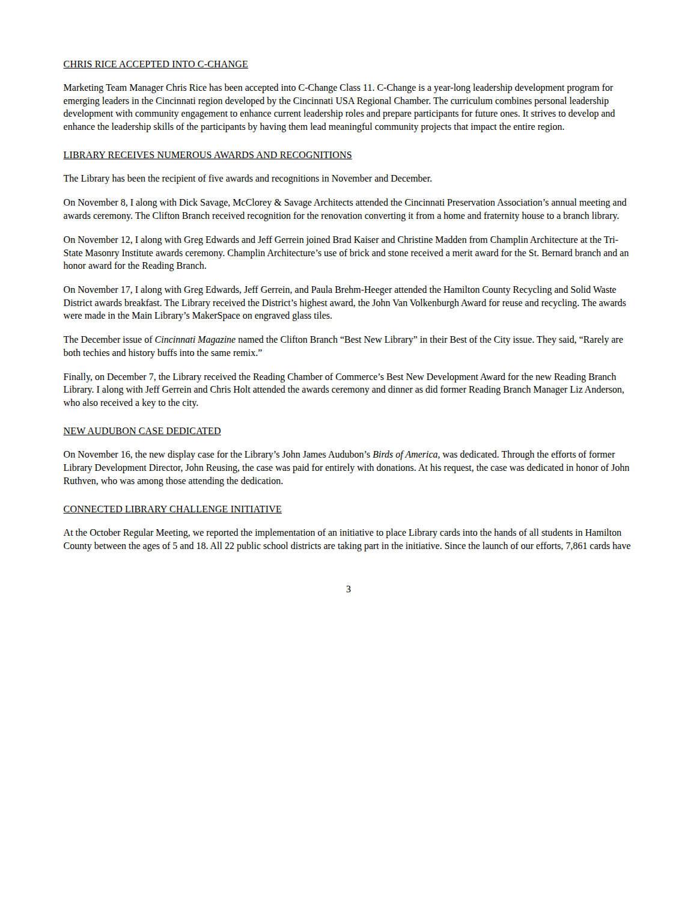CHRIS RICE ACCEPTED INTO C-CHANGE
Marketing Team Manager Chris Rice has been accepted into C-Change Class 11. C-Change is a year-long leadership development program for emerging leaders in the Cincinnati region developed by the Cincinnati USA Regional Chamber. The curriculum combines personal leadership development with community engagement to enhance current leadership roles and prepare participants for future ones. It strives to develop and enhance the leadership skills of the participants by having them lead meaningful community projects that impact the entire region.
LIBRARY RECEIVES NUMEROUS AWARDS AND RECOGNITIONS
The Library has been the recipient of five awards and recognitions in November and December.
On November 8, I along with Dick Savage, McClorey & Savage Architects attended the Cincinnati Preservation Association’s annual meeting and awards ceremony. The Clifton Branch received recognition for the renovation converting it from a home and fraternity house to a branch library.
On November 12, I along with Greg Edwards and Jeff Gerrein joined Brad Kaiser and Christine Madden from Champlin Architecture at the Tri-State Masonry Institute awards ceremony. Champlin Architecture’s use of brick and stone received a merit award for the St. Bernard branch and an honor award for the Reading Branch.
On November 17, I along with Greg Edwards, Jeff Gerrein, and Paula Brehm-Heeger attended the Hamilton County Recycling and Solid Waste District awards breakfast. The Library received the District’s highest award, the John Van Volkenburgh Award for reuse and recycling. The awards were made in the Main Library’s MakerSpace on engraved glass tiles.
The December issue of Cincinnati Magazine named the Clifton Branch “Best New Library” in their Best of the City issue. They said, “Rarely are both techies and history buffs into the same remix.”
Finally, on December 7, the Library received the Reading Chamber of Commerce’s Best New Development Award for the new Reading Branch Library. I along with Jeff Gerrein and Chris Holt attended the awards ceremony and dinner as did former Reading Branch Manager Liz Anderson, who also received a key to the city.
NEW AUDUBON CASE DEDICATED
On November 16, the new display case for the Library’s John James Audubon’s Birds of America, was dedicated. Through the efforts of former Library Development Director, John Reusing, the case was paid for entirely with donations. At his request, the case was dedicated in honor of John Ruthven, who was among those attending the dedication.
CONNECTED LIBRARY CHALLENGE INITIATIVE
At the October Regular Meeting, we reported the implementation of an initiative to place Library cards into the hands of all students in Hamilton County between the ages of 5 and 18. All 22 public school districts are taking part in the initiative. Since the launch of our efforts, 7,861 cards have
3